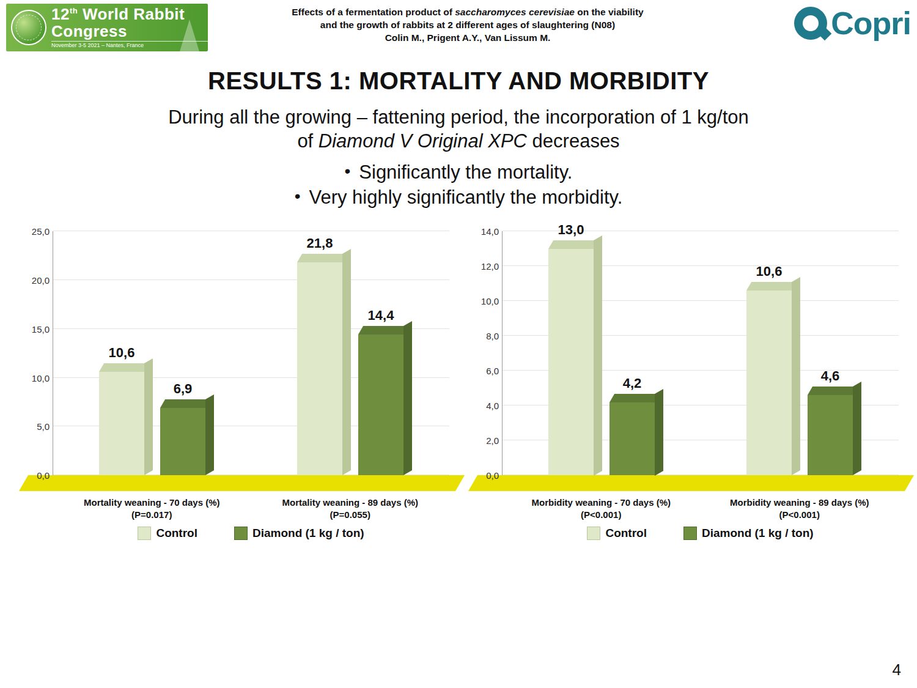12th World Rabbit Congress
November 3-5 2021 – Nantes, France
Effects of a fermentation product of saccharomyces cerevisiae on the viability
and the growth of rabbits at 2 different ages of slaughtering (N08)
Colin M., Prigent A.Y., Van Lissum M.
Copri
RESULTS 1: MORTALITY AND MORBIDITY
During all the growing – fattening period, the incorporation of 1 kg/ton
of Diamond V Original XPC decreases
Significantly the mortality.
Very highly significantly the morbidity.
0,0
5,0
10,0
15,0
20,0
25,0
10,6
6,9
21,8
14,4
Mortality weaning - 70 days (%)
(P=0.017)
Mortality weaning - 89 days (%)
(P=0.055)
Control Diamond (1 kg / ton)
0,0
2,0
4,0
6,0
8,0
10,0
12,0
14,0
13,0
4,2
10,6
4,6
Morbidity weaning - 70 days (%)
(P<0.001)
Morbidity weaning - 89 days (%)
(P<0.001)
Control Diamond (1 kg / ton)
4